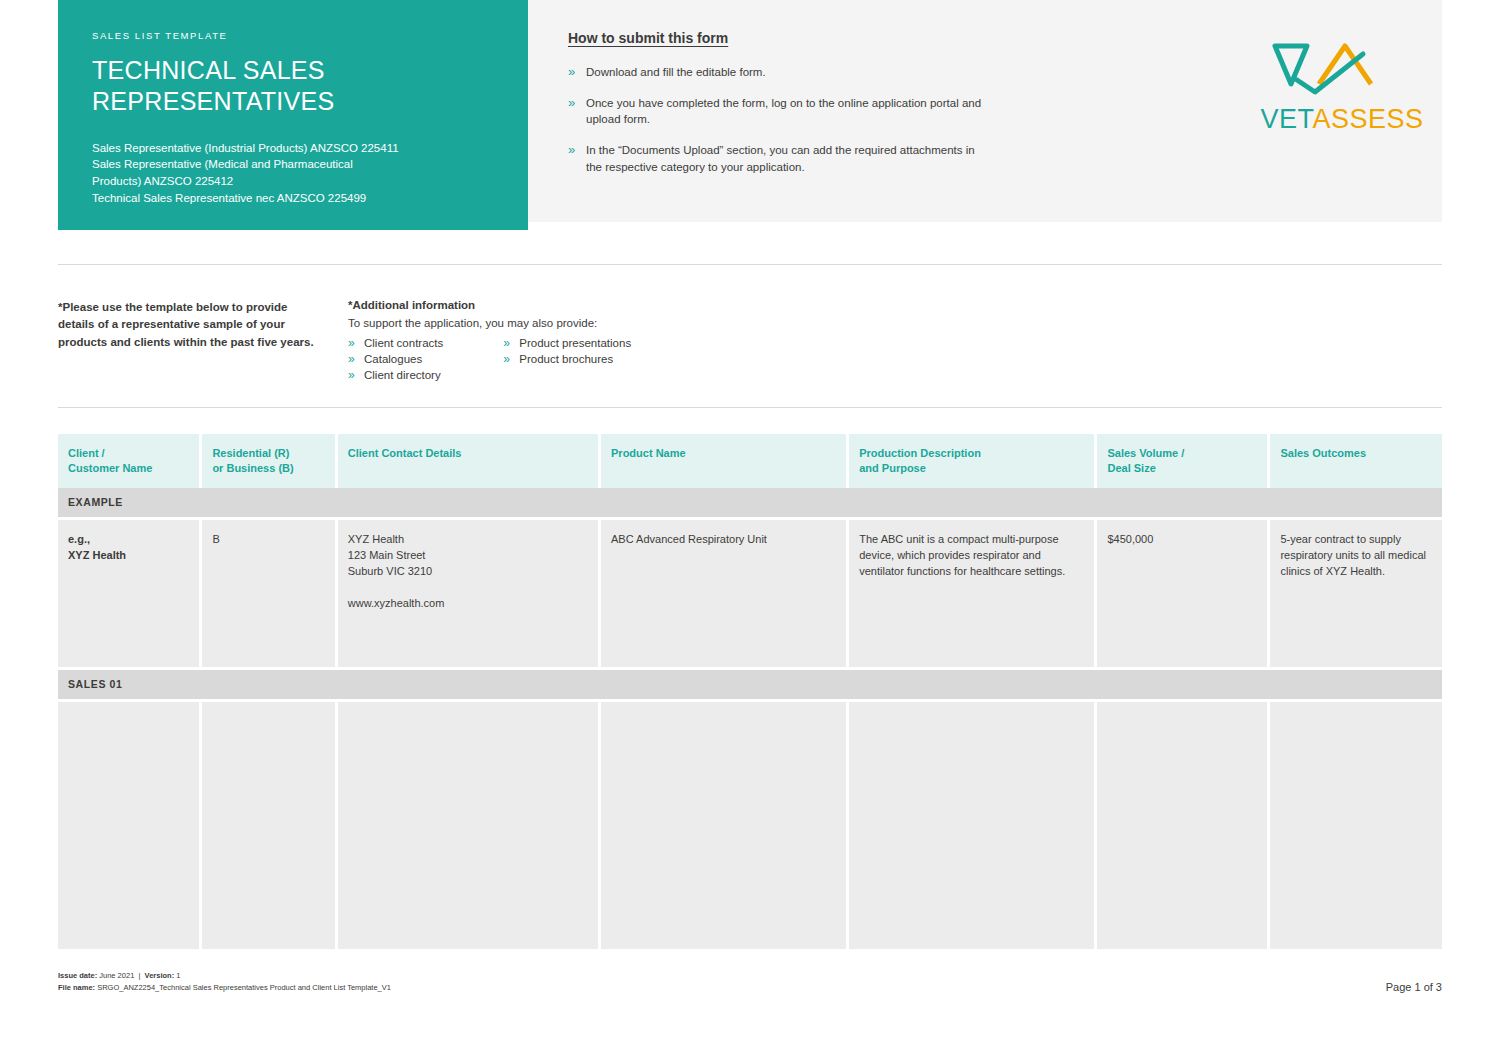Sales List Template
TECHNICAL SALES
REPRESENTATIVES
Sales Representative (Industrial Products) ANZSCO 225411
Sales Representative (Medical and Pharmaceutical
Products) ANZSCO 225412
Technical Sales Representative nec ANZSCO 225499
How to submit this form
Download and fill the editable form.
Once you have completed the form, log on to the online application portal and upload form.
In the “Documents Upload” section, you can add the required attachments in the respective category to your application.
VET ASSESS
*Please use the template below to provide details of a representative sample of your products and clients within the past five years.
*Additional information
To support the application, you may also provide:
Client contracts
Catalogues
Client directory
Product presentations
Product brochures
| Client / Customer Name | Residential (R) or Business (B) | Client Contact Details | Product Name | Production Description and Purpose | Sales Volume / Deal Size | Sales Outcomes |
| --- | --- | --- | --- | --- | --- | --- |
| Example |
| e.g., XYZ Health | B | XYZ Health 123 Main Street Suburb VIC 3210 www.xyzhealth.com | ABC Advanced Respiratory Unit | The ABC unit is a compact multi-purpose device, which provides respirator and ventilator functions for healthcare settings. | $450,000 | 5-year contract to supply respiratory units to all medical clinics of XYZ Health. |
| Sales 01 |
Issue date: June 2021 | Version: 1
File name: SRGO_ANZ2254_Technical Sales Representatives Product and Client List Template_V1
Page 1 of 3